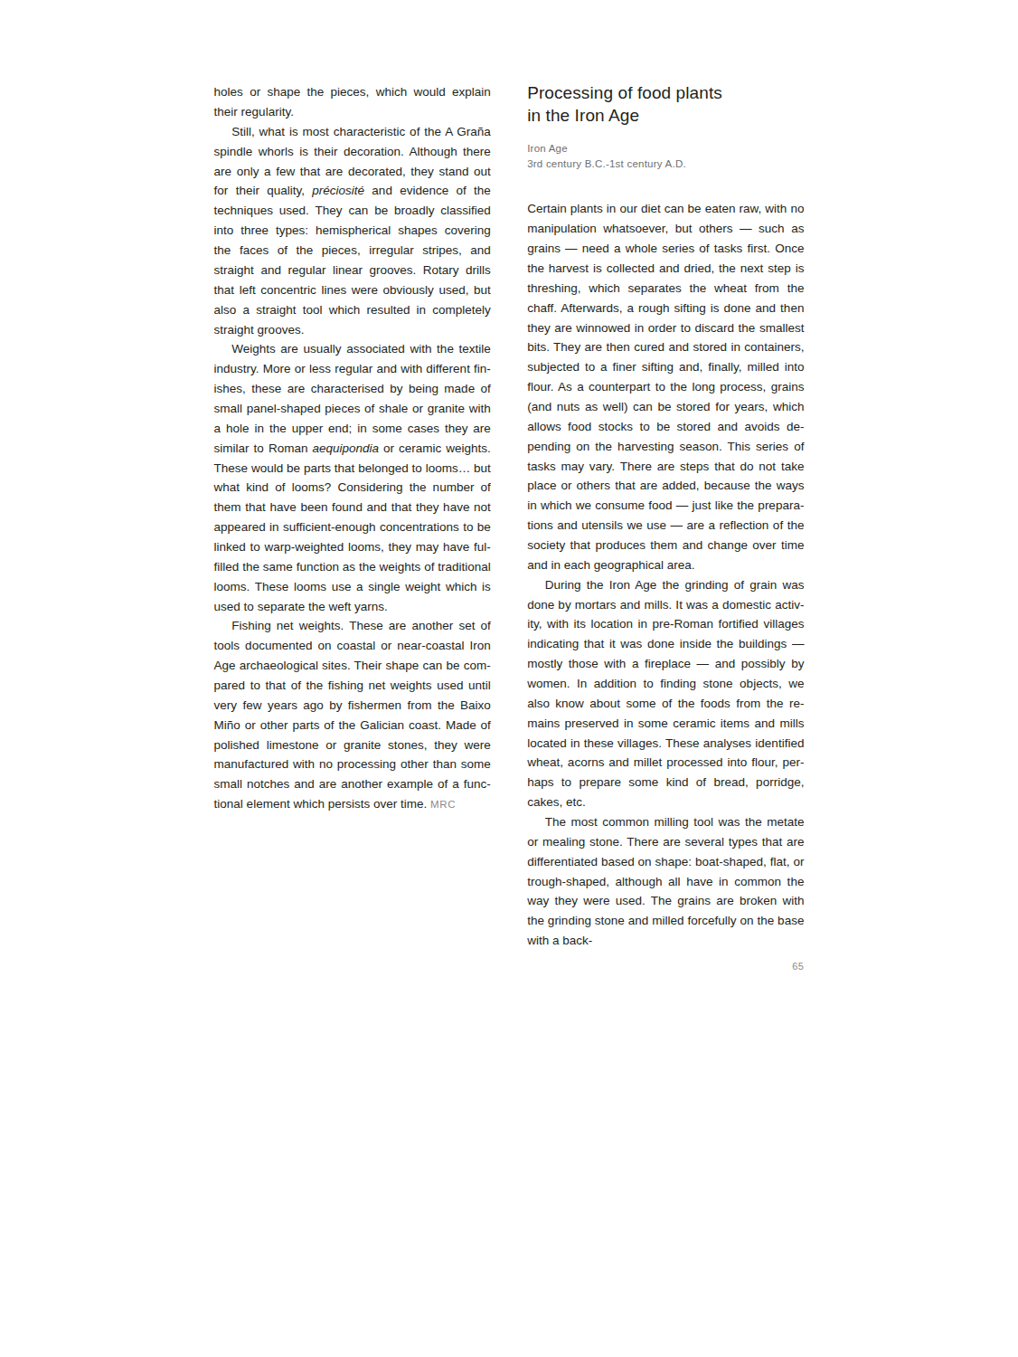holes or shape the pieces, which would explain their regularity.
Still, what is most characteristic of the A Graña spindle whorls is their decoration. Although there are only a few that are decorated, they stand out for their quality, préciosité and evidence of the techniques used. They can be broadly classified into three types: hemispherical shapes covering the faces of the pieces, irregular stripes, and straight and regular linear grooves. Rotary drills that left concentric lines were obviously used, but also a straight tool which resulted in completely straight grooves.
Weights are usually associated with the textile industry. More or less regular and with different finishes, these are characterised by being made of small panel-shaped pieces of shale or granite with a hole in the upper end; in some cases they are similar to Roman aequipondia or ceramic weights. These would be parts that belonged to looms… but what kind of looms? Considering the number of them that have been found and that they have not appeared in sufficient-enough concentrations to be linked to warp-weighted looms, they may have fulfilled the same function as the weights of traditional looms. These looms use a single weight which is used to separate the weft yarns.
Fishing net weights. These are another set of tools documented on coastal or near-coastal Iron Age archaeological sites. Their shape can be compared to that of the fishing net weights used until very few years ago by fishermen from the Baixo Miño or other parts of the Galician coast. Made of polished limestone or granite stones, they were manufactured with no processing other than some small notches and are another example of a functional element which persists over time. MRC
Processing of food plants
in the Iron Age
Iron Age
3rd century B.C.-1st century A.D.
Certain plants in our diet can be eaten raw, with no manipulation whatsoever, but others — such as grains — need a whole series of tasks first. Once the harvest is collected and dried, the next step is threshing, which separates the wheat from the chaff. Afterwards, a rough sifting is done and then they are winnowed in order to discard the smallest bits. They are then cured and stored in containers, subjected to a finer sifting and, finally, milled into flour. As a counterpart to the long process, grains (and nuts as well) can be stored for years, which allows food stocks to be stored and avoids depending on the harvesting season. This series of tasks may vary. There are steps that do not take place or others that are added, because the ways in which we consume food — just like the preparations and utensils we use — are a reflection of the society that produces them and change over time and in each geographical area.
During the Iron Age the grinding of grain was done by mortars and mills. It was a domestic activity, with its location in pre-Roman fortified villages indicating that it was done inside the buildings — mostly those with a fireplace — and possibly by women. In addition to finding stone objects, we also know about some of the foods from the remains preserved in some ceramic items and mills located in these villages. These analyses identified wheat, acorns and millet processed into flour, perhaps to prepare some kind of bread, porridge, cakes, etc.
The most common milling tool was the metate or mealing stone. There are several types that are differentiated based on shape: boat-shaped, flat, or trough-shaped, although all have in common the way they were used. The grains are broken with the grinding stone and milled forcefully on the base with a back-
65